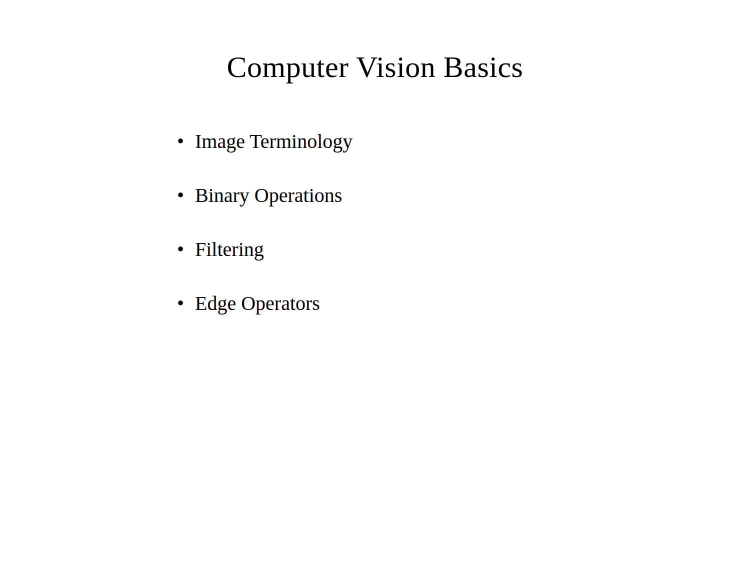Computer Vision Basics
Image Terminology
Binary Operations
Filtering
Edge Operators